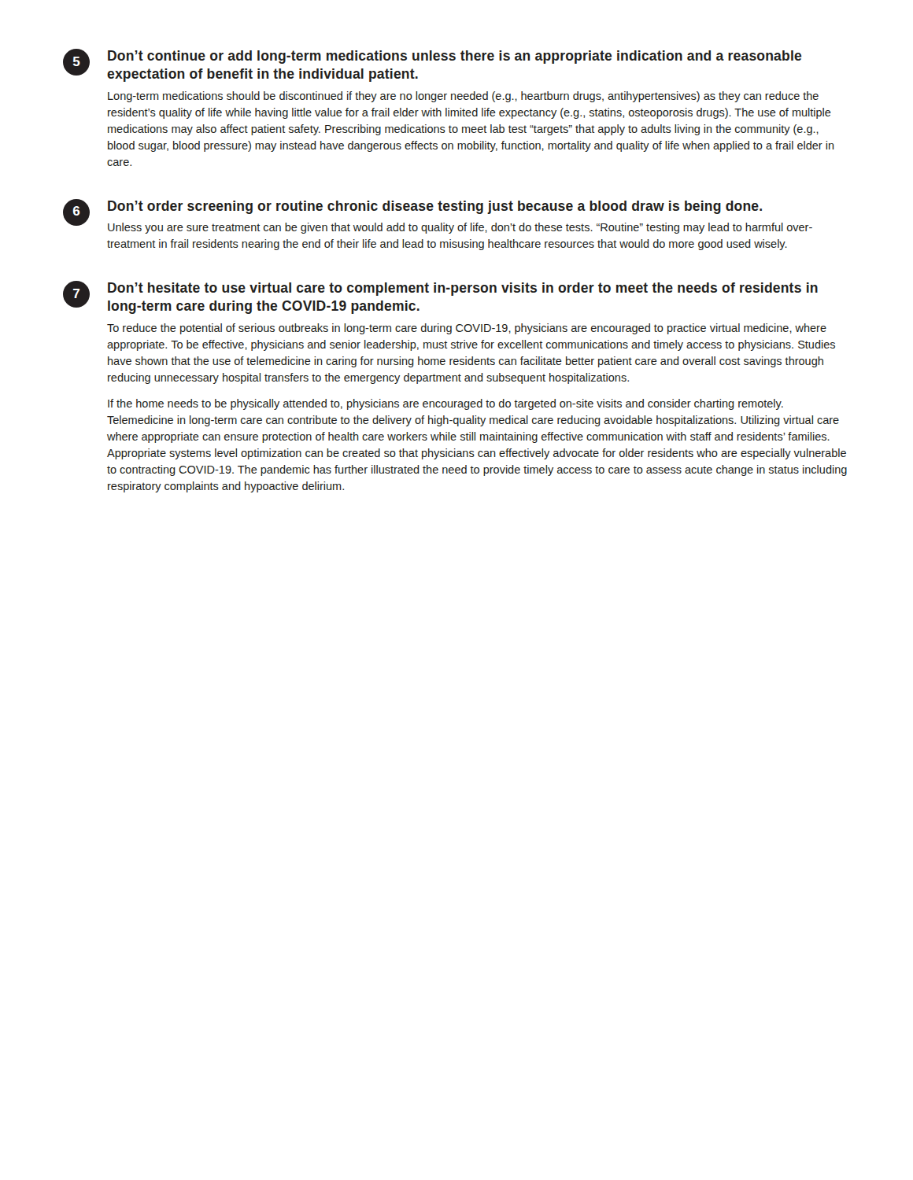5
Don’t continue or add long-term medications unless there is an appropriate indication and a reasonable expectation of benefit in the individual patient.
Long-term medications should be discontinued if they are no longer needed (e.g., heartburn drugs, antihypertensives) as they can reduce the resident’s quality of life while having little value for a frail elder with limited life expectancy (e.g., statins, osteoporosis drugs). The use of multiple medications may also affect patient safety. Prescribing medications to meet lab test “targets” that apply to adults living in the community (e.g., blood sugar, blood pressure) may instead have dangerous effects on mobility, function, mortality and quality of life when applied to a frail elder in care.
6
Don’t order screening or routine chronic disease testing just because a blood draw is being done.
Unless you are sure treatment can be given that would add to quality of life, don’t do these tests. “Routine” testing may lead to harmful over-treatment in frail residents nearing the end of their life and lead to misusing healthcare resources that would do more good used wisely.
7
Don’t hesitate to use virtual care to complement in-person visits in order to meet the needs of residents in long-term care during the COVID-19 pandemic.
To reduce the potential of serious outbreaks in long-term care during COVID-19, physicians are encouraged to practice virtual medicine, where appropriate. To be effective, physicians and senior leadership, must strive for excellent communications and timely access to physicians. Studies have shown that the use of telemedicine in caring for nursing home residents can facilitate better patient care and overall cost savings through reducing unnecessary hospital transfers to the emergency department and subsequent hospitalizations.
If the home needs to be physically attended to, physicians are encouraged to do targeted on-site visits and consider charting remotely. Telemedicine in long-term care can contribute to the delivery of high-quality medical care reducing avoidable hospitalizations. Utilizing virtual care where appropriate can ensure protection of health care workers while still maintaining effective communication with staff and residents’ families. Appropriate systems level optimization can be created so that physicians can effectively advocate for older residents who are especially vulnerable to contracting COVID-19. The pandemic has further illustrated the need to provide timely access to care to assess acute change in status including respiratory complaints and hypoactive delirium.